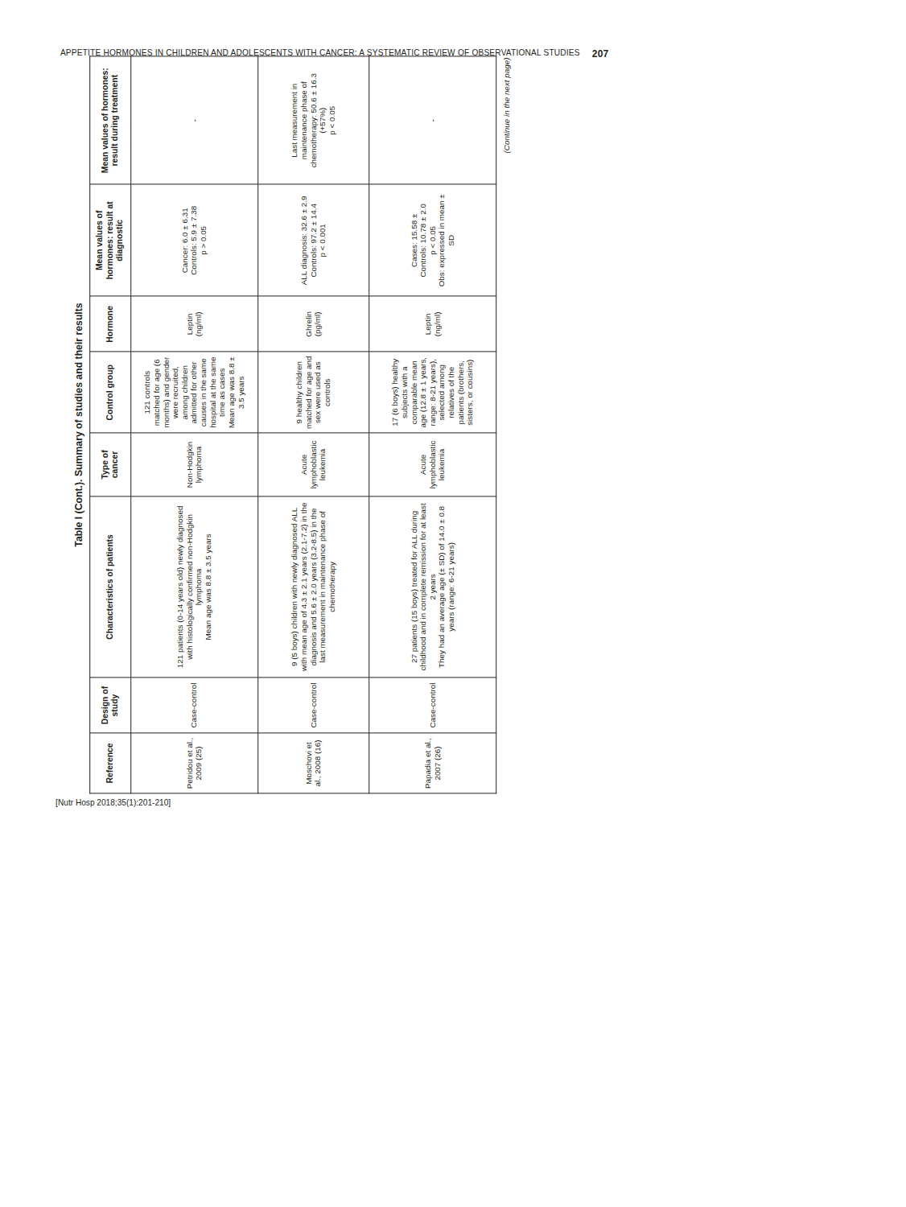APPETITE HORMONES IN CHILDREN AND ADOLESCENTS WITH CANCER: A SYSTEMATIC REVIEW OF OBSERVATIONAL STUDIES 207
Table I (Cont.). Summary of studies and their results
| Reference | Design of study | Characteristics of patients | Type of cancer | Control group | Hormone | Mean values of hormones: result at diagnostic | Mean values of hormones: result during treatment |
| --- | --- | --- | --- | --- | --- | --- | --- |
| Petridou et al., 2009 (25) | Case-control | 121 patients (0-14 years old) newly diagnosed with histologically confirmed non-Hodgkin lymphoma Mean age was 8.8 ± 3.5 years | Non-Hodgkin lymphoma | 121 controls matched for age (6 months) and gender were recruited, among children admitted for other causes in the same hospital at the same time as cases Mean age was 8.8 ± 3.5 years | Leptin (ng/ml) | Cancer: 6.0 ± 6.31 Controls: 5.9 ± 7.38 p > 0.05 | - |
| Moschovi et al., 2008 (16) | Case-control | 9 (5 boys) children with newly diagnosed ALL with mean age of 4.3 ± 2.1 years (2.1-7.2) in the diagnosis and 5.6 ± 2.0 years (3.2-8.5) in the last measurement in maintenance phase of chemotherapy | Acute lymphoblastic leukemia | 9 healthy children matched for age and sex were used as controls | Ghrelin (pg/ml) | ALL diagnosis: 32.6 ± 2.9 Controls: 97.2 ± 14.4 p < 0.001 | Last measurement in maintenance phase of chemotherapy: 50.6 ± 16.3 (+57%) p < 0.05 |
| Papadia et al., 2007 (26) | Case-control | 27 patients (15 boys) treated for ALL during childhood and in complete remission for at least 2 years They had an average age (± SD) of 14.0 ± 0.8 years (range: 6-21 years) | Acute lymphoblastic leukemia | 17 (6 boys) healthy subjects with a comparable mean age (12.8 ± 1 years, range: 8-21 years), selected among relatives of the patients (brothers, sisters, or cousins) | Leptin (ng/ml) | Cases: 15.58 ± Controls: 10.78 ± 2.0 p < 0.05 Obs: expressed in mean ± SD | - |
(Continue in the next page)
[Nutr Hosp 2018;35(1):201-210]